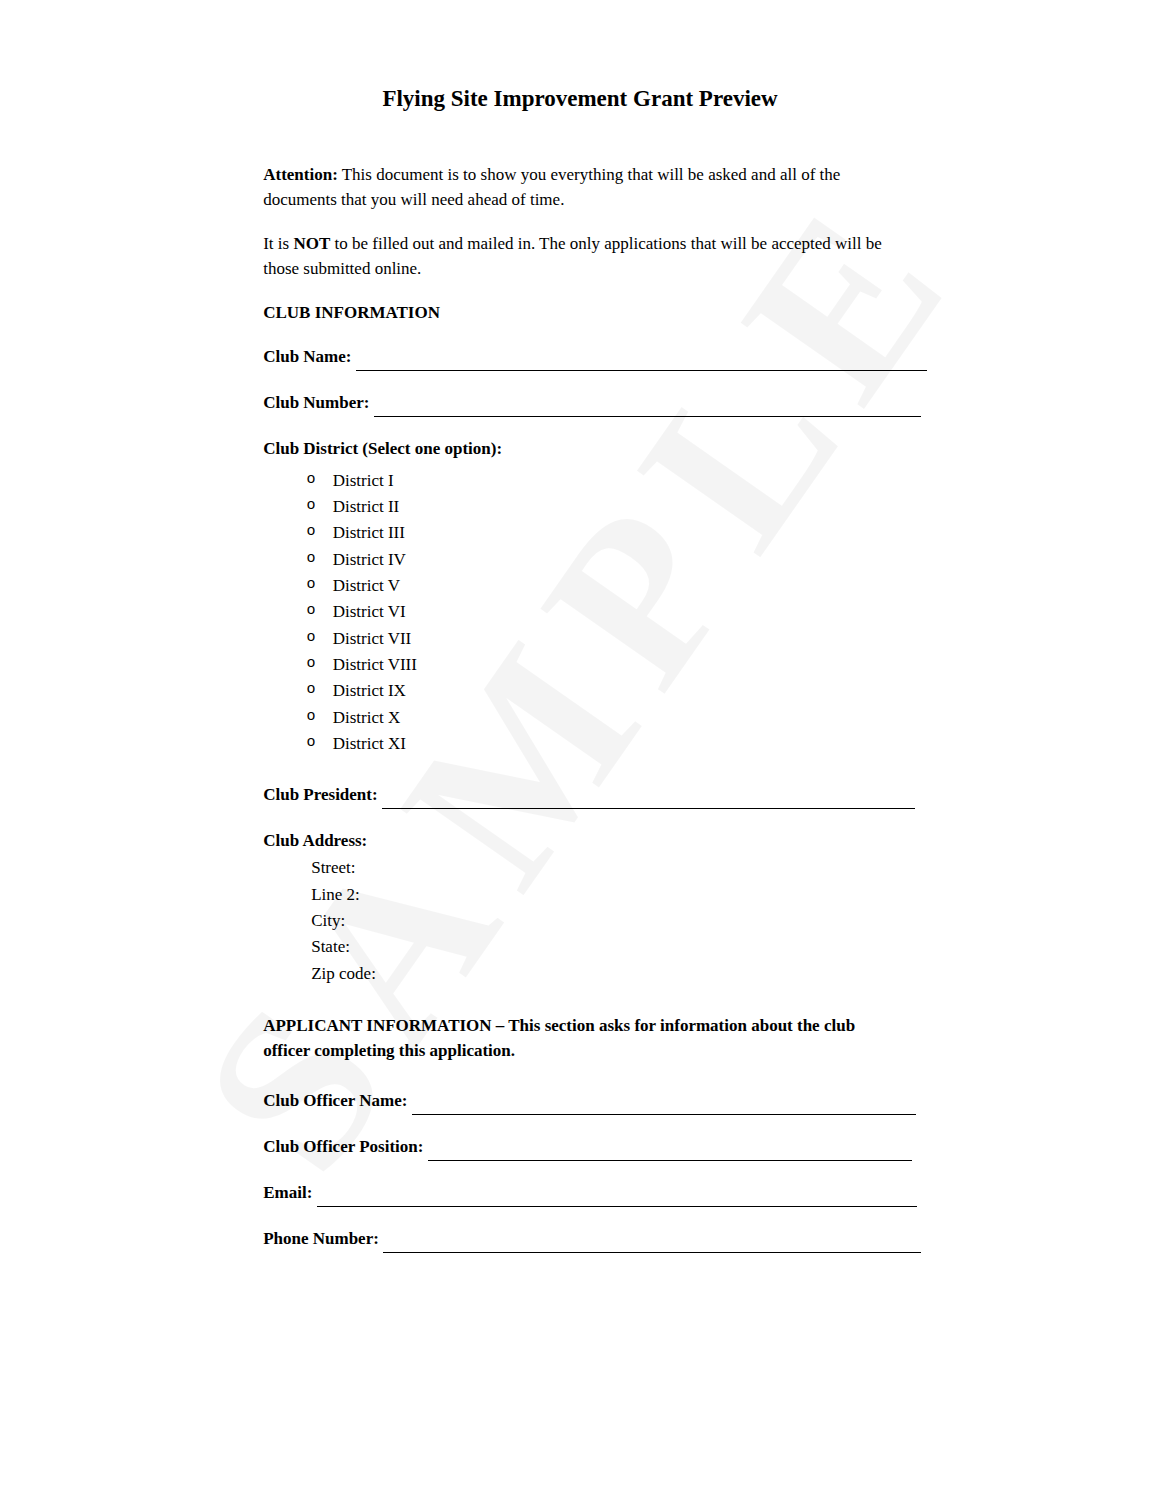SAMPLE
Flying Site Improvement Grant Preview
Attention: This document is to show you everything that will be asked and all of the documents that you will need ahead of time.
It is NOT to be filled out and mailed in. The only applications that will be accepted will be those submitted online.
CLUB INFORMATION
Club Name:
Club Number:
Club District (Select one option):
District I
District II
District III
District IV
District V
District VI
District VII
District VIII
District IX
District X
District XI
Club President:
Club Address:
Street:
Line 2:
City:
State:
Zip code:
APPLICANT INFORMATION – This section asks for information about the club officer completing this application.
Club Officer Name:
Club Officer Position:
Email:
Phone Number: